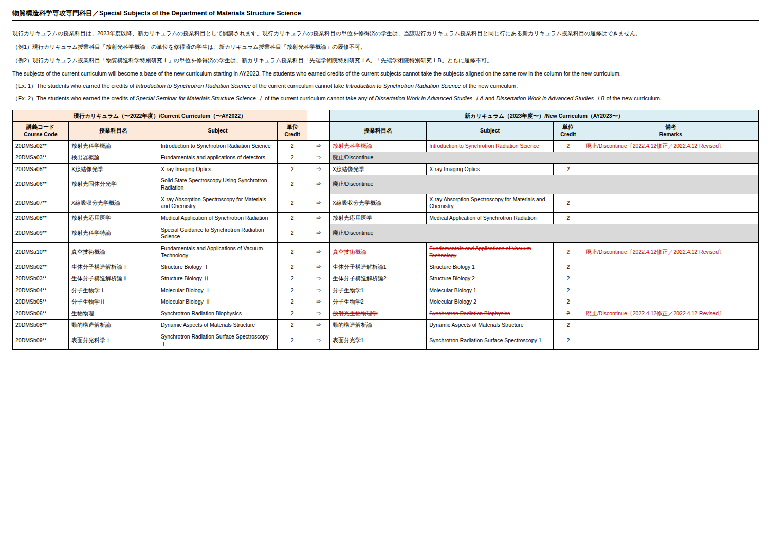物質構造科学専攻専門科目／Special Subjects of the Department of Materials Structure Science
現行カリキュラムの授業科目は、2023年度以降、新カリキュラムの授業科目として開講されます。現行カリキュラムの授業科目の単位を修得済の学生は、当該現行カリキュラム授業科目と同じ行にある新カリキュラム授業科目の履修はできません。
（例1）現行カリキュラム授業科目「放射光科学概論」の単位を修得済の学生は、新カリキュラム授業科目「放射光科学概論」の履修不可。
（例2）現行カリキュラム授業科目「物質構造科学特別研究Ⅰ」の単位を修得済の学生は、新カリキュラム授業科目「先端学術院特別研究ⅠA」「先端学術院特別研究ⅠB」ともに履修不可。
The subjects of the current curriculum will become a base of the new curriculum starting in AY2023. The students who earned credits of the current subjects cannot take the subjects aligned on the same row in the column for the new curriculum.
（Ex. 1）The students who earned the credits of Introduction to Synchrotron Radiation Science of the current curriculum cannot take Introduction to Synchrotron Radiation Science of the new curriculum.
（Ex. 2）The students who earned the credits of Special Seminar for Materials Structure Science Ⅰ of the current curriculum cannot take any of Dissertation Work in Advanced Studies ⅠA and Dissertation Work in Advanced Studies ⅠB of the new curriculum.
| 現行カリキュラム（〜2022年度）/Current Curriculum（〜AY2022） | | 新カリキュラム（2023年度〜）/New Curriculum（AY2023〜） |
| --- | --- | --- |
| 講義コード Course Code | 授業科目名 | Subject | 単位 Credit | | 授業科目名 | Subject | 単位 Credit | 備考 Remarks |
| 20DMSa02** | 放射光科学概論 | Introduction to Synchrotron Radiation Science | 2 | ⇒ | 放射光科学概論 | Introduction to Synchrotron Radiation Science | 2 | 廃止/Discontinue〔2022.4.12修正／2022.4.12 Revised〕 |
| 20DMSa03** | 検出器概論 | Fundamentals and applications of detectors | 2 | ⇒ | 廃止/Discontinue |
| 20DMSa05** | X線結像光学 | X-ray Imaging Optics | 2 | ⇒ | X線結像光学 | X-ray Imaging Optics | 2 | |
| 20DMSa06** | 放射光固体分光学 | Solid State Spectroscopy Using Synchrotron Radiation | 2 | ⇒ | 廃止/Discontinue |
| 20DMSa07** | X線吸収分光学概論 | X-ray Absorption Spectroscopy for Materials and Chemistry | 2 | ⇒ | X線吸収分光学概論 | X-ray Absorption Spectroscopy for Materials and Chemistry | 2 | |
| 20DMSa08** | 放射光応用医学 | Medical Application of Synchrotron Radiation | 2 | ⇒ | 放射光応用医学 | Medical Application of Synchrotron Radiation | 2 | |
| 20DMSa09** | 放射光科学特論 | Special Guidance to Synchrotron Radiation Science | 2 | ⇒ | 廃止/Discontinue |
| 20DMSa10** | 真空技術概論 | Fundamentals and Applications of Vacuum Technology | 2 | ⇒ | 真空技術概論 | Fundamentals and Applications of Vacuum Technology | 2 | 廃止/Discontinue〔2022.4.12修正／2022.4.12 Revised〕 |
| 20DMSb02** | 生体分子構造解析論Ⅰ | Structure Biology Ⅰ | 2 | ⇒ | 生体分子構造解析論1 | Structure Biology 1 | 2 | |
| 20DMSb03** | 生体分子構造解析論Ⅱ | Structure Biology Ⅱ | 2 | ⇒ | 生体分子構造解析論2 | Structure Biology 2 | 2 | |
| 20DMSb04** | 分子生物学Ⅰ | Molecular Biology Ⅰ | 2 | ⇒ | 分子生物学1 | Molecular Biology 1 | 2 | |
| 20DMSb05** | 分子生物学Ⅱ | Molecular Biology Ⅱ | 2 | ⇒ | 分子生物学2 | Molecular Biology 2 | 2 | |
| 20DMSb06** | 生物物理 | Synchrotron Radiation Biophysics | 2 | ⇒ | 放射光生物物理学 | Synchrotron Radiation Biophysics | 2 | 廃止/Discontinue〔2022.4.12修正／2022.4.12 Revised〕 |
| 20DMSb08** | 動的構造解析論 | Dynamic Aspects of Materials Structure | 2 | ⇒ | 動的構造解析論 | Dynamic Aspects of Materials Structure | 2 | |
| 20DMSb09** | 表面分光科学Ⅰ | Synchrotron Radiation Surface Spectroscopy Ⅰ | 2 | ⇒ | 表面分光学1 | Synchrotron Radiation Surface Spectroscopy 1 | 2 | |